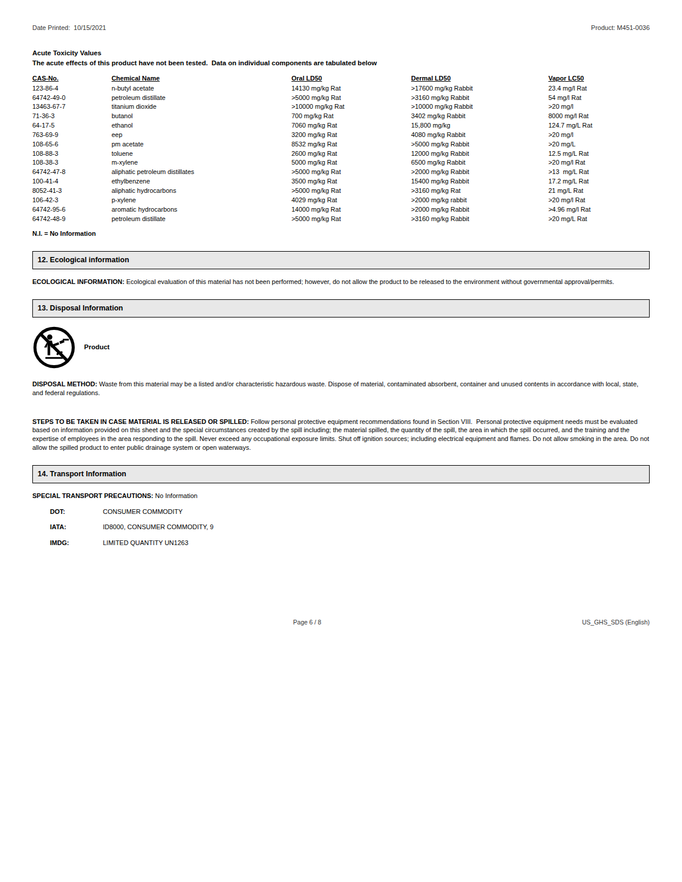Date Printed: 10/15/2021 Product: M451-0036
Acute Toxicity Values
The acute effects of this product have not been tested. Data on individual components are tabulated below
| CAS-No. | Chemical Name | Oral LD50 | Dermal LD50 | Vapor LC50 |
| --- | --- | --- | --- | --- |
| 123-86-4 | n-butyl acetate | 14130 mg/kg Rat | >17600 mg/kg Rabbit | 23.4 mg/l Rat |
| 64742-49-0 | petroleum distillate | >5000 mg/kg Rat | >3160 mg/kg Rabbit | 54 mg/l Rat |
| 13463-67-7 | titanium dioxide | >10000 mg/kg Rat | >10000 mg/kg Rabbit | >20 mg/l |
| 71-36-3 | butanol | 700 mg/kg Rat | 3402 mg/kg Rabbit | 8000 mg/l Rat |
| 64-17-5 | ethanol | 7060 mg/kg Rat | 15,800 mg/kg | 124.7 mg/L Rat |
| 763-69-9 | eep | 3200 mg/kg Rat | 4080 mg/kg Rabbit | >20 mg/l |
| 108-65-6 | pm acetate | 8532 mg/kg Rat | >5000 mg/kg Rabbit | >20 mg/L |
| 108-88-3 | toluene | 2600 mg/kg Rat | 12000 mg/kg Rabbit | 12.5 mg/L Rat |
| 108-38-3 | m-xylene | 5000 mg/kg Rat | 6500 mg/kg Rabbit | >20 mg/l Rat |
| 64742-47-8 | aliphatic petroleum distillates | >5000 mg/kg Rat | >2000 mg/kg Rabbit | >13 mg/L Rat |
| 100-41-4 | ethylbenzene | 3500 mg/kg Rat | 15400 mg/kg Rabbit | 17.2 mg/L Rat |
| 8052-41-3 | aliphatic hydrocarbons | >5000 mg/kg Rat | >3160 mg/kg Rat | 21 mg/L Rat |
| 106-42-3 | p-xylene | 4029 mg/kg Rat | >2000 mg/kg rabbit | >20 mg/l Rat |
| 64742-95-6 | aromatic hydrocarbons | 14000 mg/kg Rat | >2000 mg/kg Rabbit | >4.96 mg/l Rat |
| 64742-48-9 | petroleum distillate | >5000 mg/kg Rat | >3160 mg/kg Rabbit | >20 mg/L Rat |
N.I. = No Information
12. Ecological information
ECOLOGICAL INFORMATION: Ecological evaluation of this material has not been performed; however, do not allow the product to be released to the environment without governmental approval/permits.
13. Disposal Information
Product
DISPOSAL METHOD: Waste from this material may be a listed and/or characteristic hazardous waste. Dispose of material, contaminated absorbent, container and unused contents in accordance with local, state, and federal regulations.
STEPS TO BE TAKEN IN CASE MATERIAL IS RELEASED OR SPILLED: Follow personal protective equipment recommendations found in Section VIII. Personal protective equipment needs must be evaluated based on information provided on this sheet and the special circumstances created by the spill including; the material spilled, the quantity of the spill, the area in which the spill occurred, and the training and the expertise of employees in the area responding to the spill. Never exceed any occupational exposure limits. Shut off ignition sources; including electrical equipment and flames. Do not allow smoking in the area. Do not allow the spilled product to enter public drainage system or open waterways.
14. Transport Information
SPECIAL TRANSPORT PRECAUTIONS: No Information
DOT:
CONSUMER COMMODITY
IATA:
ID8000, CONSUMER COMMODITY, 9
IMDG:
LIMITED QUANTITY UN1263
Page 6 / 8 US_GHS_SDS (English)